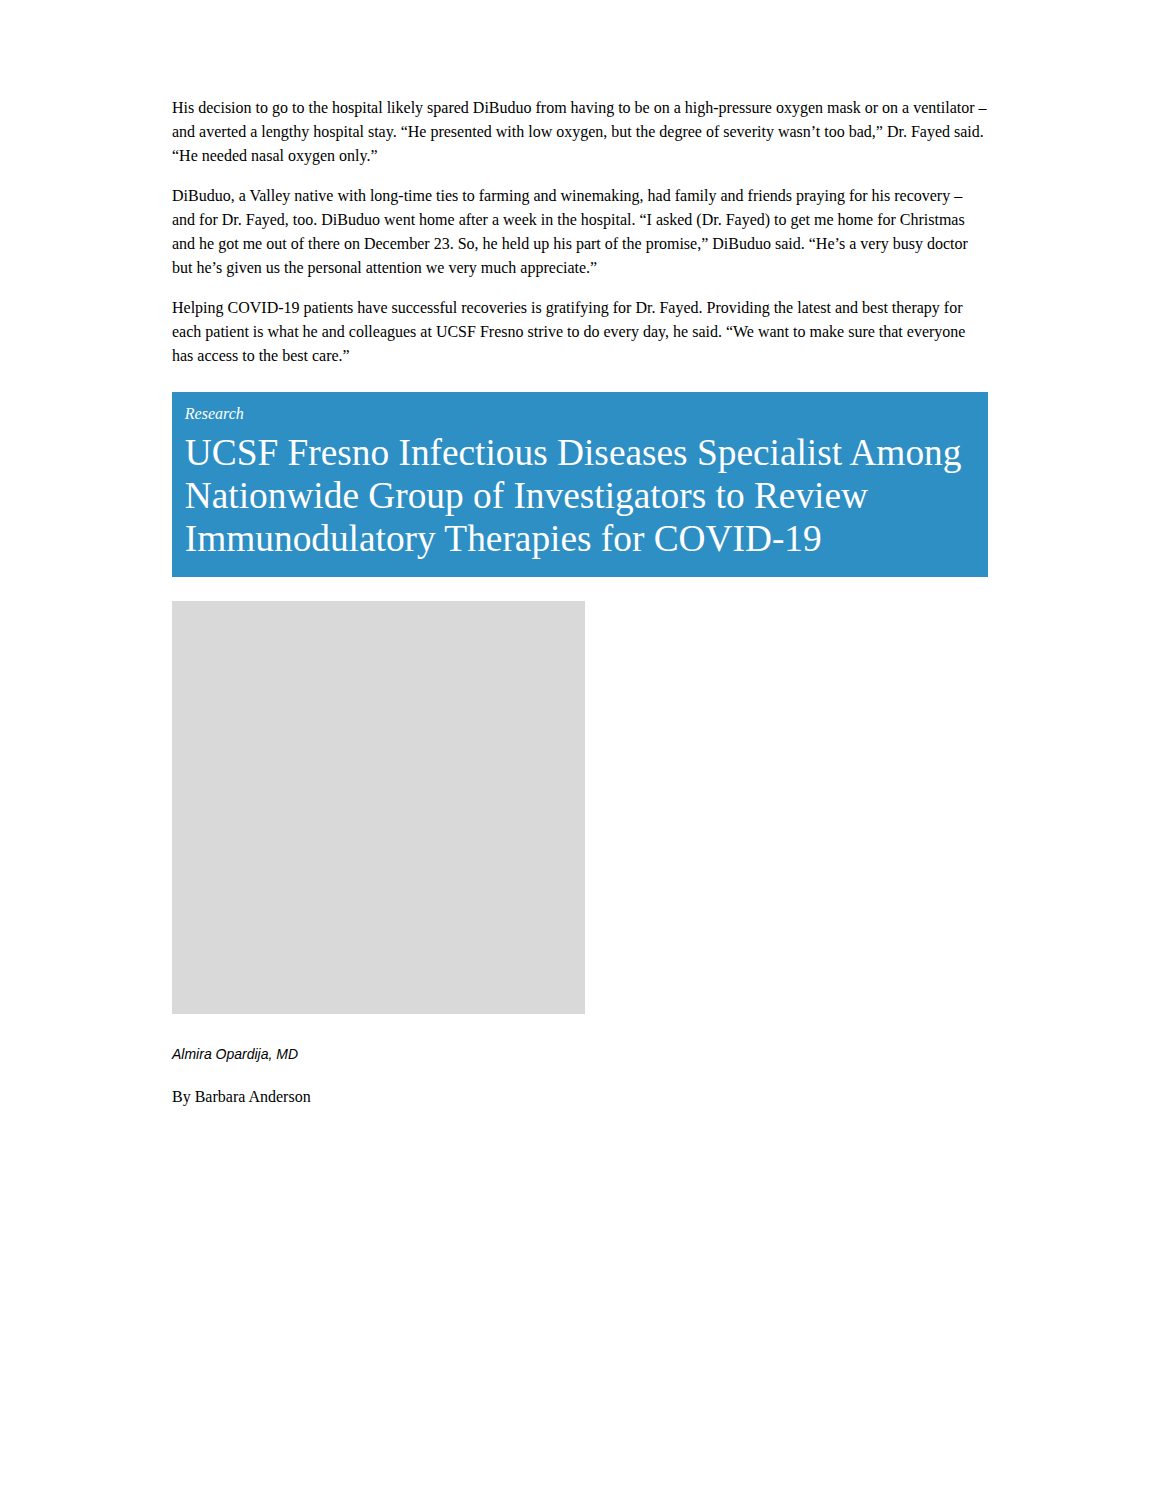His decision to go to the hospital likely spared DiBuduo from having to be on a high-pressure oxygen mask or on a ventilator – and averted a lengthy hospital stay. “He presented with low oxygen, but the degree of severity wasn’t too bad,” Dr. Fayed said. “He needed nasal oxygen only.”
DiBuduo, a Valley native with long-time ties to farming and winemaking, had family and friends praying for his recovery – and for Dr. Fayed, too. DiBuduo went home after a week in the hospital. “I asked (Dr. Fayed) to get me home for Christmas and he got me out of there on December 23. So, he held up his part of the promise,” DiBuduo said. “He’s a very busy doctor but he’s given us the personal attention we very much appreciate.”
Helping COVID-19 patients have successful recoveries is gratifying for Dr. Fayed. Providing the latest and best therapy for each patient is what he and colleagues at UCSF Fresno strive to do every day, he said. “We want to make sure that everyone has access to the best care.”
Research
UCSF Fresno Infectious Diseases Specialist Among Nationwide Group of Investigators to Review Immunodulatory Therapies for COVID-19
Almira Opardija, MD
By Barbara Anderson